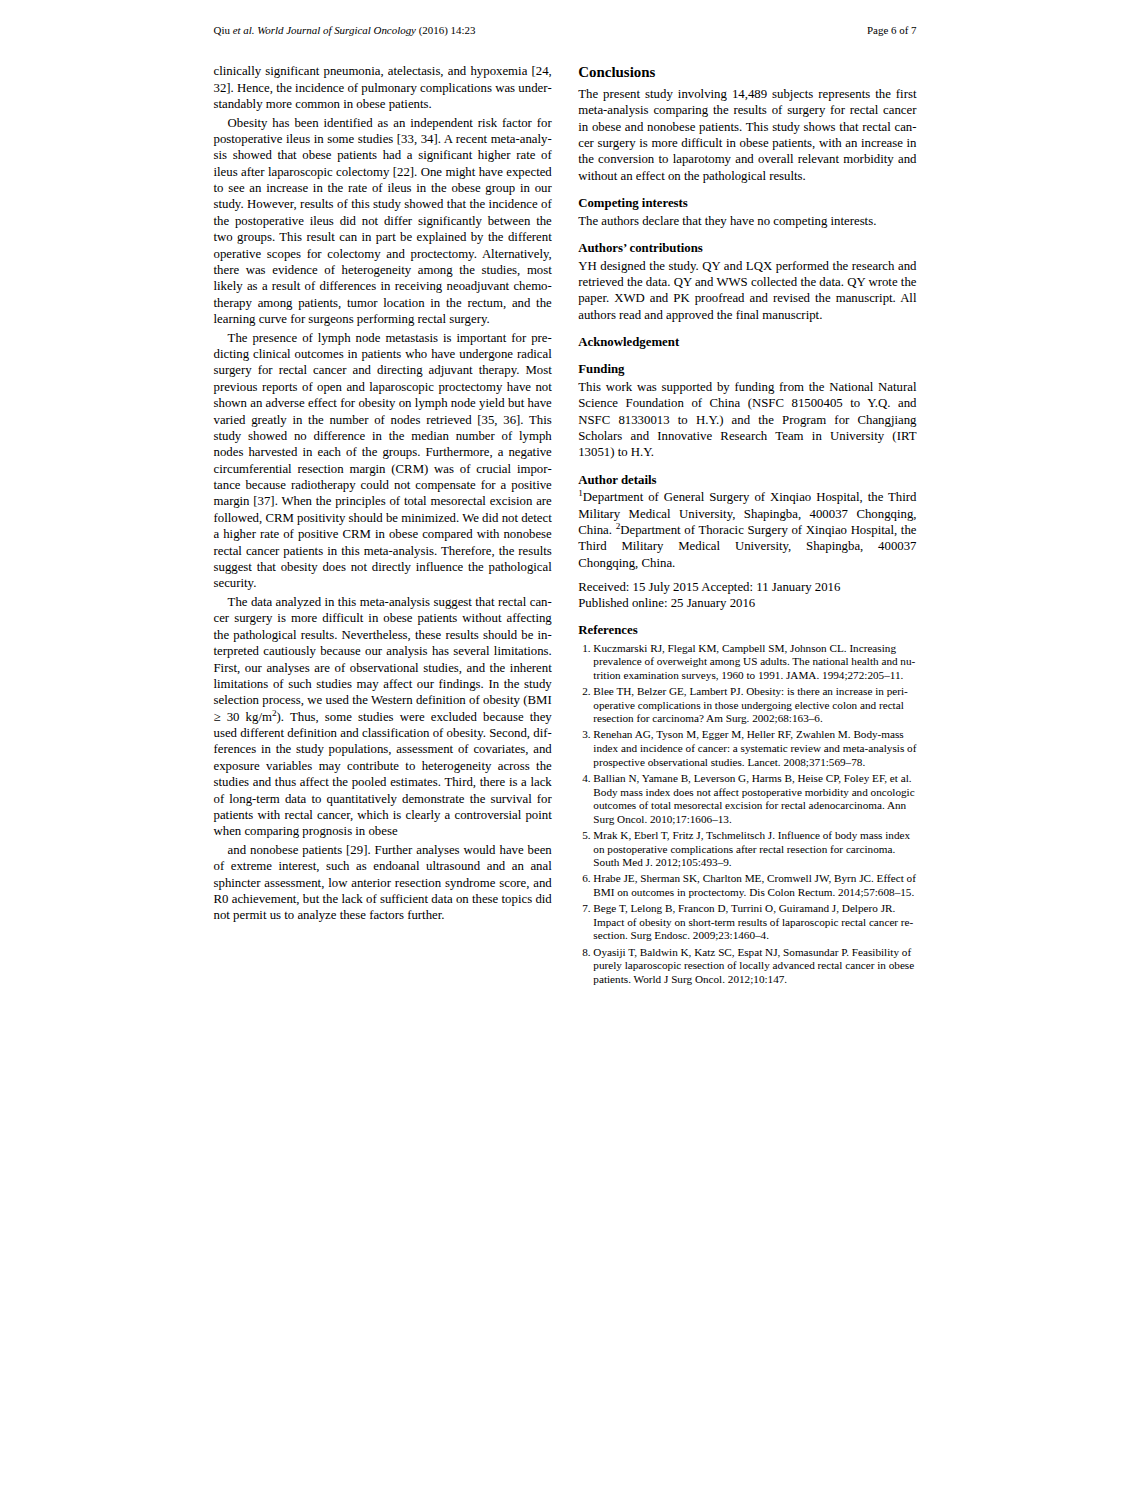Qiu et al. World Journal of Surgical Oncology (2016) 14:23
Page 6 of 7
clinically significant pneumonia, atelectasis, and hypoxemia [24, 32]. Hence, the incidence of pulmonary complications was understandably more common in obese patients.
Obesity has been identified as an independent risk factor for postoperative ileus in some studies [33, 34]. A recent meta-analysis showed that obese patients had a significant higher rate of ileus after laparoscopic colectomy [22]. One might have expected to see an increase in the rate of ileus in the obese group in our study. However, results of this study showed that the incidence of the postoperative ileus did not differ significantly between the two groups. This result can in part be explained by the different operative scopes for colectomy and proctectomy. Alternatively, there was evidence of heterogeneity among the studies, most likely as a result of differences in receiving neoadjuvant chemotherapy among patients, tumor location in the rectum, and the learning curve for surgeons performing rectal surgery.
The presence of lymph node metastasis is important for predicting clinical outcomes in patients who have undergone radical surgery for rectal cancer and directing adjuvant therapy. Most previous reports of open and laparoscopic proctectomy have not shown an adverse effect for obesity on lymph node yield but have varied greatly in the number of nodes retrieved [35, 36]. This study showed no difference in the median number of lymph nodes harvested in each of the groups. Furthermore, a negative circumferential resection margin (CRM) was of crucial importance because radiotherapy could not compensate for a positive margin [37]. When the principles of total mesorectal excision are followed, CRM positivity should be minimized. We did not detect a higher rate of positive CRM in obese compared with nonobese rectal cancer patients in this meta-analysis. Therefore, the results suggest that obesity does not directly influence the pathological security.
The data analyzed in this meta-analysis suggest that rectal cancer surgery is more difficult in obese patients without affecting the pathological results. Nevertheless, these results should be interpreted cautiously because our analysis has several limitations. First, our analyses are of observational studies, and the inherent limitations of such studies may affect our findings. In the study selection process, we used the Western definition of obesity (BMI ≥ 30 kg/m2). Thus, some studies were excluded because they used different definition and classification of obesity. Second, differences in the study populations, assessment of covariates, and exposure variables may contribute to heterogeneity across the studies and thus affect the pooled estimates. Third, there is a lack of long-term data to quantitatively demonstrate the survival for patients with rectal cancer, which is clearly a controversial point when comparing prognosis in obese
and nonobese patients [29]. Further analyses would have been of extreme interest, such as endoanal ultrasound and an anal sphincter assessment, low anterior resection syndrome score, and R0 achievement, but the lack of sufficient data on these topics did not permit us to analyze these factors further.
Conclusions
The present study involving 14,489 subjects represents the first meta-analysis comparing the results of surgery for rectal cancer in obese and nonobese patients. This study shows that rectal cancer surgery is more difficult in obese patients, with an increase in the conversion to laparotomy and overall relevant morbidity and without an effect on the pathological results.
Competing interests
The authors declare that they have no competing interests.
Authors’ contributions
YH designed the study. QY and LQX performed the research and retrieved the data. QY and WWS collected the data. QY wrote the paper. XWD and PK proofread and revised the manuscript. All authors read and approved the final manuscript.
Acknowledgement
Funding
This work was supported by funding from the National Natural Science Foundation of China (NSFC 81500405 to Y.Q. and NSFC 81330013 to H.Y.) and the Program for Changjiang Scholars and Innovative Research Team in University (IRT 13051) to H.Y.
Author details
1Department of General Surgery of Xinqiao Hospital, the Third Military Medical University, Shapingba, 400037 Chongqing, China. 2Department of Thoracic Surgery of Xinqiao Hospital, the Third Military Medical University, Shapingba, 400037 Chongqing, China.
Received: 15 July 2015 Accepted: 11 January 2016
Published online: 25 January 2016
References
Kuczmarski RJ, Flegal KM, Campbell SM, Johnson CL. Increasing prevalence of overweight among US adults. The national health and nutrition examination surveys, 1960 to 1991. JAMA. 1994;272:205–11.
Blee TH, Belzer GE, Lambert PJ. Obesity: is there an increase in perioperative complications in those undergoing elective colon and rectal resection for carcinoma? Am Surg. 2002;68:163–6.
Renehan AG, Tyson M, Egger M, Heller RF, Zwahlen M. Body-mass index and incidence of cancer: a systematic review and meta-analysis of prospective observational studies. Lancet. 2008;371:569–78.
Ballian N, Yamane B, Leverson G, Harms B, Heise CP, Foley EF, et al. Body mass index does not affect postoperative morbidity and oncologic outcomes of total mesorectal excision for rectal adenocarcinoma. Ann Surg Oncol. 2010;17:1606–13.
Mrak K, Eberl T, Fritz J, Tschmelitsch J. Influence of body mass index on postoperative complications after rectal resection for carcinoma. South Med J. 2012;105:493–9.
Hrabe JE, Sherman SK, Charlton ME, Cromwell JW, Byrn JC. Effect of BMI on outcomes in proctectomy. Dis Colon Rectum. 2014;57:608–15.
Bege T, Lelong B, Francon D, Turrini O, Guiramand J, Delpero JR. Impact of obesity on short-term results of laparoscopic rectal cancer resection. Surg Endosc. 2009;23:1460–4.
Oyasiji T, Baldwin K, Katz SC, Espat NJ, Somasundar P. Feasibility of purely laparoscopic resection of locally advanced rectal cancer in obese patients. World J Surg Oncol. 2012;10:147.